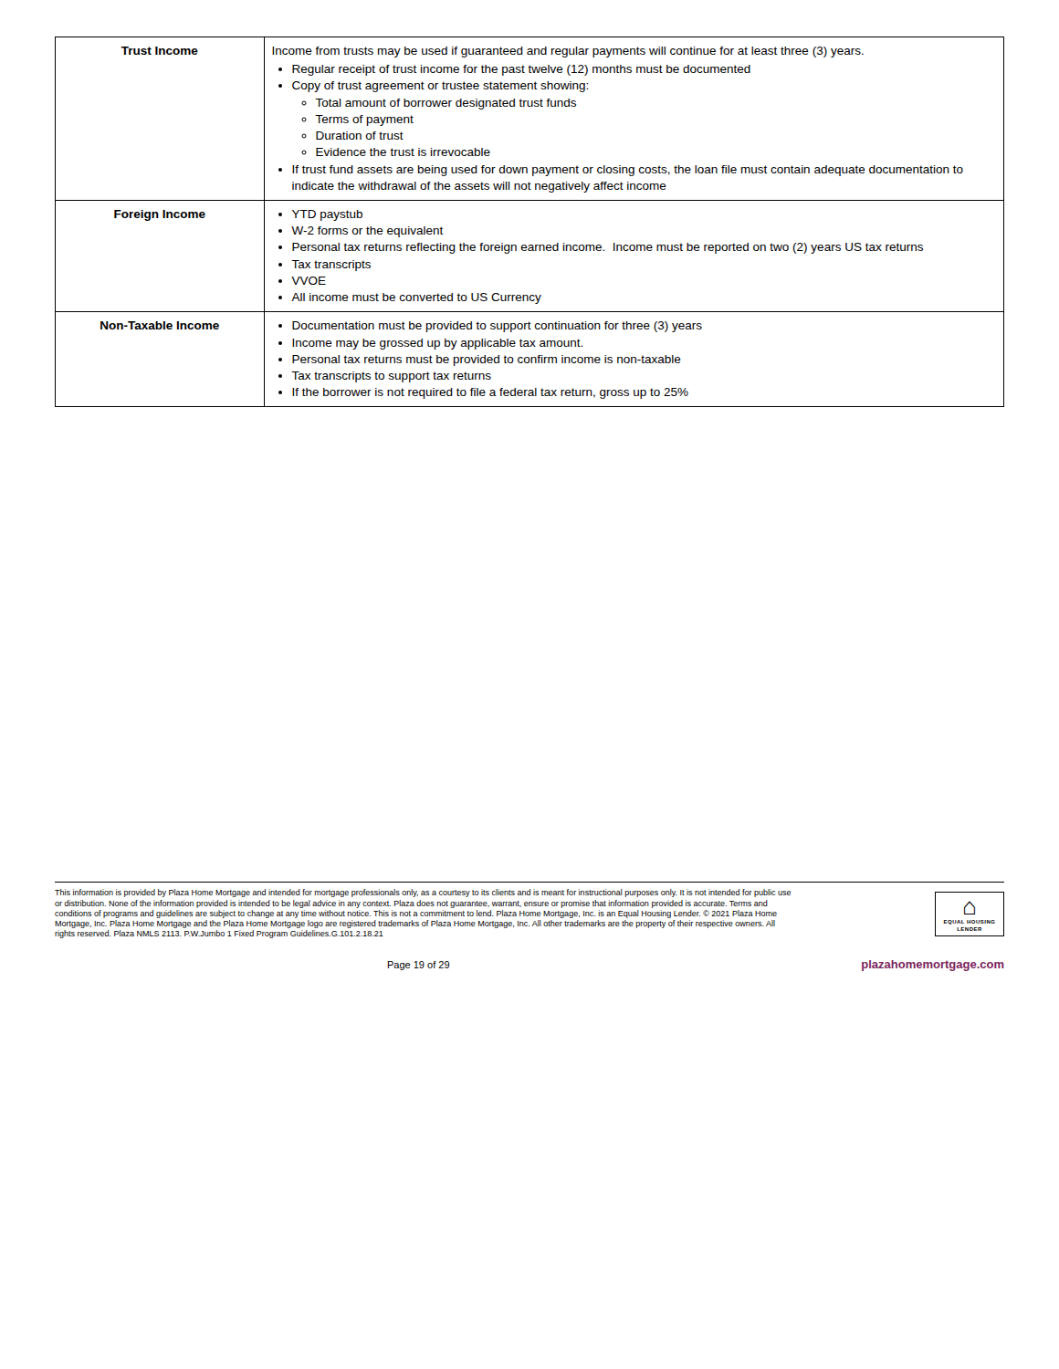| Trust Income | Income from trusts may be used if guaranteed and regular payments will continue for at least three (3) years. Regular receipt of trust income for the past twelve (12) months must be documented Copy of trust agreement or trustee statement showing: Total amount of borrower designated trust funds Terms of payment Duration of trust Evidence the trust is irrevocable If trust fund assets are being used for down payment or closing costs, the loan file must contain adequate documentation to indicate the withdrawal of the assets will not negatively affect income |
| Foreign Income | YTD paystub W-2 forms or the equivalent Personal tax returns reflecting the foreign earned income. Income must be reported on two (2) years US tax returns Tax transcripts VVOE All income must be converted to US Currency |
| Non-Taxable Income | Documentation must be provided to support continuation for three (3) years Income may be grossed up by applicable tax amount. Personal tax returns must be provided to confirm income is non-taxable Tax transcripts to support tax returns If the borrower is not required to file a federal tax return, gross up to 25% |
This information is provided by Plaza Home Mortgage and intended for mortgage professionals only, as a courtesy to its clients and is meant for instructional purposes only. It is not intended for public use or distribution. None of the information provided is intended to be legal advice in any context. Plaza does not guarantee, warrant, ensure or promise that information provided is accurate. Terms and conditions of programs and guidelines are subject to change at any time without notice. This is not a commitment to lend. Plaza Home Mortgage, Inc. is an Equal Housing Lender. © 2021 Plaza Home Mortgage, Inc. Plaza Home Mortgage and the Plaza Home Mortgage logo are registered trademarks of Plaza Home Mortgage, Inc. All other trademarks are the property of their respective owners. All rights reserved. Plaza NMLS 2113. P.W.Jumbo 1 Fixed Program Guidelines.G.101.2.18.21
⌂
EQUAL HOUSING
LENDER
Page 19 of 29 plazahomemortgage.com